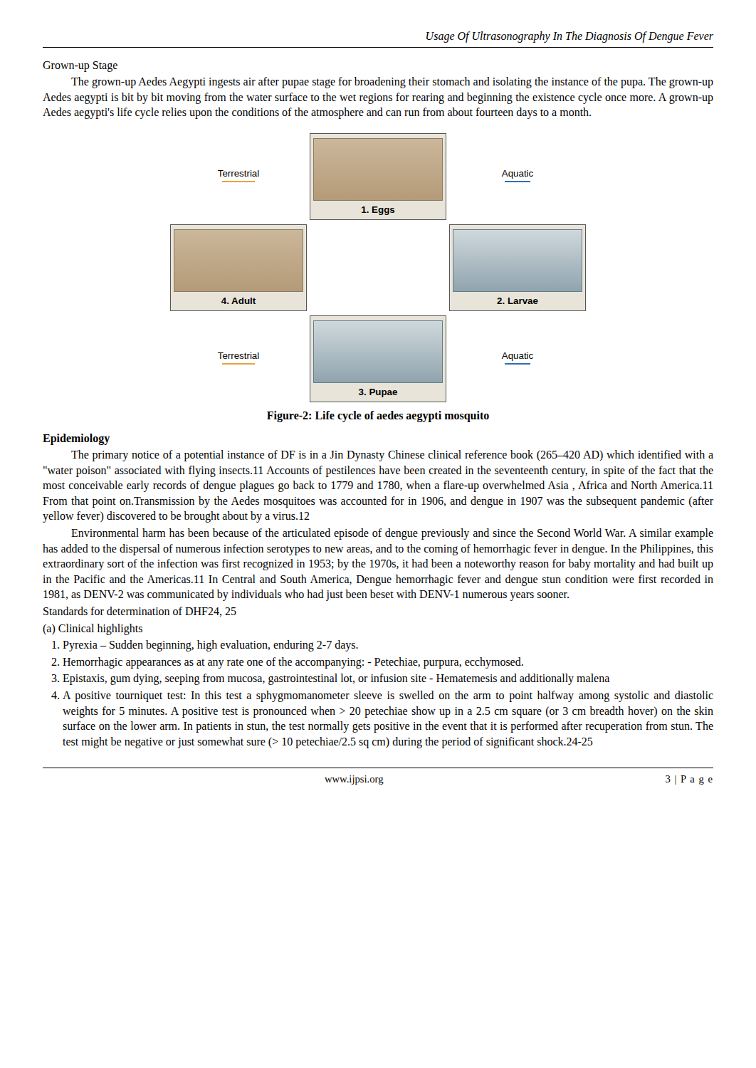Usage Of Ultrasonography In The Diagnosis Of Dengue Fever
Grown-up Stage
The grown-up Aedes Aegypti ingests air after pupae stage for broadening their stomach and isolating the instance of the pupa. The grown-up Aedes aegypti is bit by bit moving from the water surface to the wet regions for rearing and beginning the existence cycle once more. A grown-up Aedes aegypti's life cycle relies upon the conditions of the atmosphere and can run from about fourteen days to a month.
Terrestrial
1. Eggs
Aquatic
4. Adult
2. Larvae
Terrestrial
3. Pupae
Aquatic
Figure-2: Life cycle of aedes aegypti mosquito
Epidemiology
The primary notice of a potential instance of DF is in a Jin Dynasty Chinese clinical reference book (265–420 AD) which identified with a "water poison" associated with flying insects.11 Accounts of pestilences have been created in the seventeenth century, in spite of the fact that the most conceivable early records of dengue plagues go back to 1779 and 1780, when a flare-up overwhelmed Asia , Africa and North America.11 From that point on.Transmission by the Aedes mosquitoes was accounted for in 1906, and dengue in 1907 was the subsequent pandemic (after yellow fever) discovered to be brought about by a virus.12
Environmental harm has been because of the articulated episode of dengue previously and since the Second World War. A similar example has added to the dispersal of numerous infection serotypes to new areas, and to the coming of hemorrhagic fever in dengue. In the Philippines, this extraordinary sort of the infection was first recognized in 1953; by the 1970s, it had been a noteworthy reason for baby mortality and had built up in the Pacific and the Americas.11 In Central and South America, Dengue hemorrhagic fever and dengue stun condition were first recorded in 1981, as DENV-2 was communicated by individuals who had just been beset with DENV-1 numerous years sooner.
Standards for determination of DHF24, 25
(a) Clinical highlights
Pyrexia – Sudden beginning, high evaluation, enduring 2-7 days.
Hemorrhagic appearances as at any rate one of the accompanying: - Petechiae, purpura, ecchymosed.
Epistaxis, gum dying, seeping from mucosa, gastrointestinal lot, or infusion site - Hematemesis and additionally malena
A positive tourniquet test: In this test a sphygmomanometer sleeve is swelled on the arm to point halfway among systolic and diastolic weights for 5 minutes. A positive test is pronounced when > 20 petechiae show up in a 2.5 cm square (or 3 cm breadth hover) on the skin surface on the lower arm. In patients in stun, the test normally gets positive in the event that it is performed after recuperation from stun. The test might be negative or just somewhat sure (> 10 petechiae/2.5 sq cm) during the period of significant shock.24-25
www.ijpsi.org 3 | P a g e